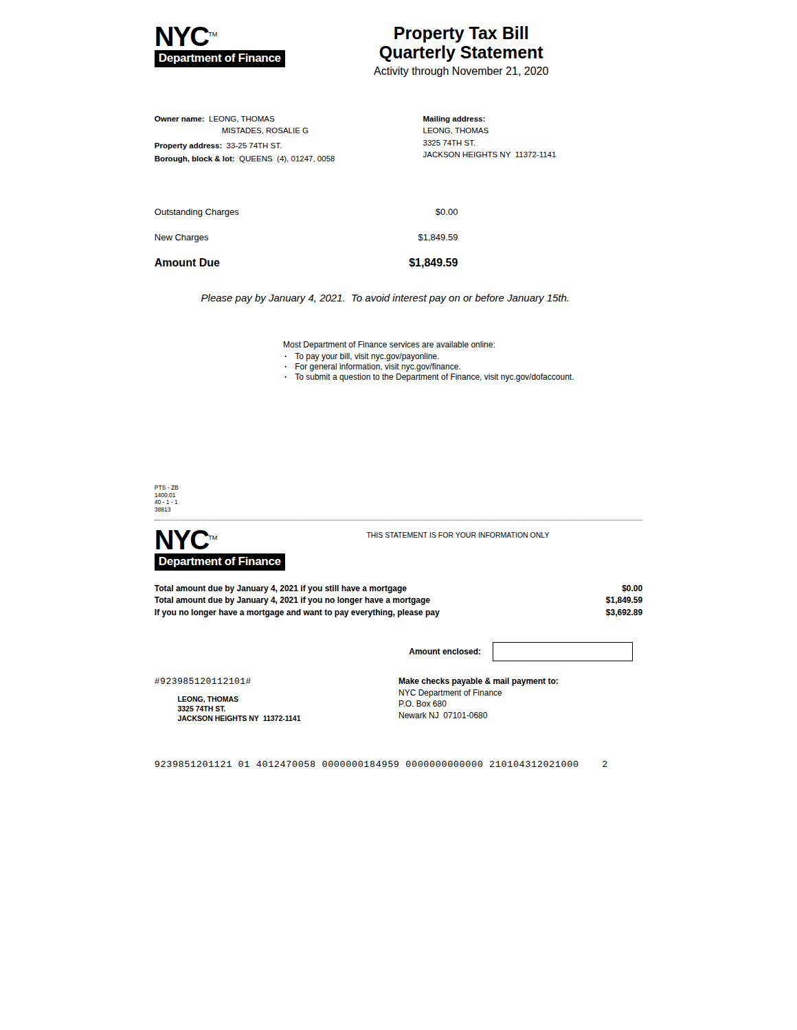NYCTM
Department of Finance
Property Tax Bill
Quarterly Statement
Activity through November 21, 2020
Owner name: LEONG, THOMAS
MISTADES, ROSALIE G
Property address: 33-25 74TH ST.
Borough, block & lot: QUEENS (4), 01247, 0058
Mailing address:
LEONG, THOMAS
3325 74TH ST.
JACKSON HEIGHTS NY 11372-1141
Outstanding Charges
$0.00
New Charges
$1,849.59
Amount Due
$1,849.59
Please pay by January 4, 2021. To avoid interest pay on or before January 15th.
Most Department of Finance services are available online:
To pay your bill, visit nyc.gov/payonline.
For general information, visit nyc.gov/finance.
To submit a question to the Department of Finance, visit nyc.gov/dofaccount.
PTS - ZB
1400.01
40 - 1 - 1
38813
NYCTM
Department of Finance
THIS STATEMENT IS FOR YOUR INFORMATION ONLY
Total amount due by January 4, 2021 if you still have a mortgage
$0.00
Total amount due by January 4, 2021 if you no longer have a mortgage
$1,849.59
If you no longer have a mortgage and want to pay everything, please pay
$3,692.89
Amount enclosed:
#923985120112101#
LEONG, THOMAS
3325 74TH ST.
JACKSON HEIGHTS NY 11372-1141
Make checks payable & mail payment to:
NYC Department of Finance
P.O. Box 680
Newark NJ 07101-0680
9239851201121 01 4012470058 0000000184959 0000000000000 2101043120210002